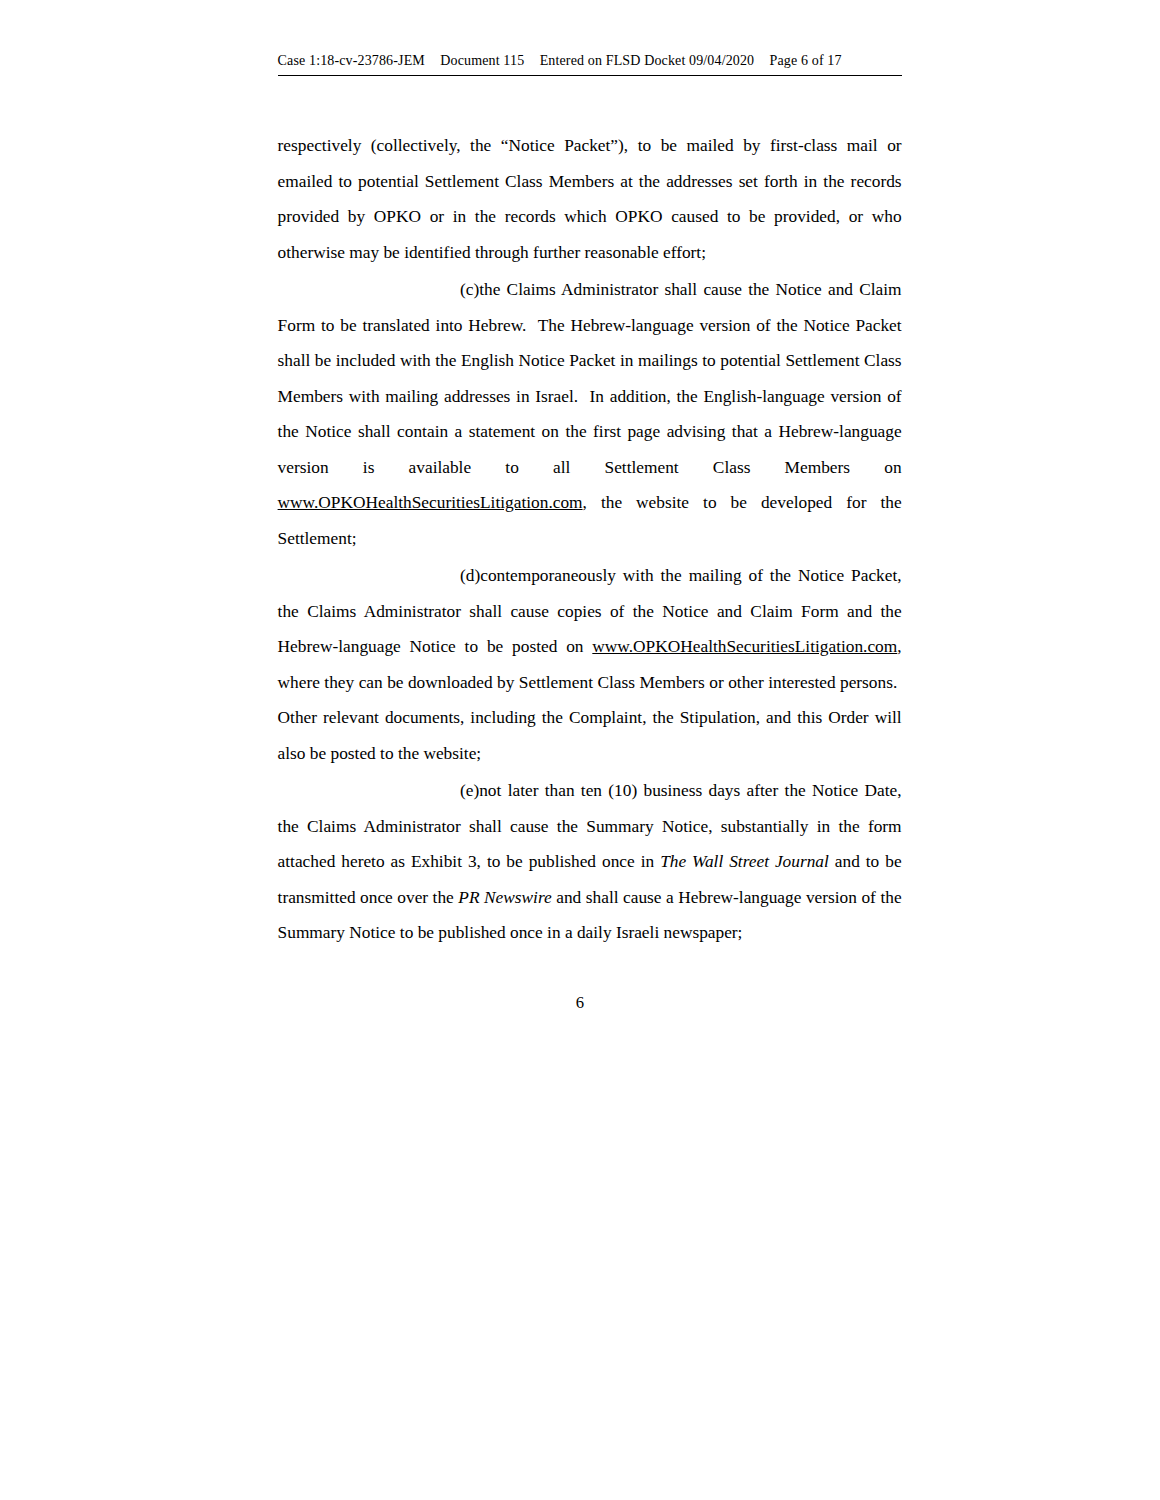Case 1:18-cv-23786-JEM Document 115 Entered on FLSD Docket 09/04/2020 Page 6 of 17
respectively (collectively, the “Notice Packet”), to be mailed by first-class mail or emailed to potential Settlement Class Members at the addresses set forth in the records provided by OPKO or in the records which OPKO caused to be provided, or who otherwise may be identified through further reasonable effort;
(c) the Claims Administrator shall cause the Notice and Claim Form to be translated into Hebrew. The Hebrew-language version of the Notice Packet shall be included with the English Notice Packet in mailings to potential Settlement Class Members with mailing addresses in Israel. In addition, the English-language version of the Notice shall contain a statement on the first page advising that a Hebrew-language version is available to all Settlement Class Members on www.OPKOHealthSecuritiesLitigation.com, the website to be developed for the Settlement;
(d) contemporaneously with the mailing of the Notice Packet, the Claims Administrator shall cause copies of the Notice and Claim Form and the Hebrew-language Notice to be posted on www.OPKOHealthSecuritiesLitigation.com, where they can be downloaded by Settlement Class Members or other interested persons. Other relevant documents, including the Complaint, the Stipulation, and this Order will also be posted to the website;
(e) not later than ten (10) business days after the Notice Date, the Claims Administrator shall cause the Summary Notice, substantially in the form attached hereto as Exhibit 3, to be published once in The Wall Street Journal and to be transmitted once over the PR Newswire and shall cause a Hebrew-language version of the Summary Notice to be published once in a daily Israeli newspaper;
6